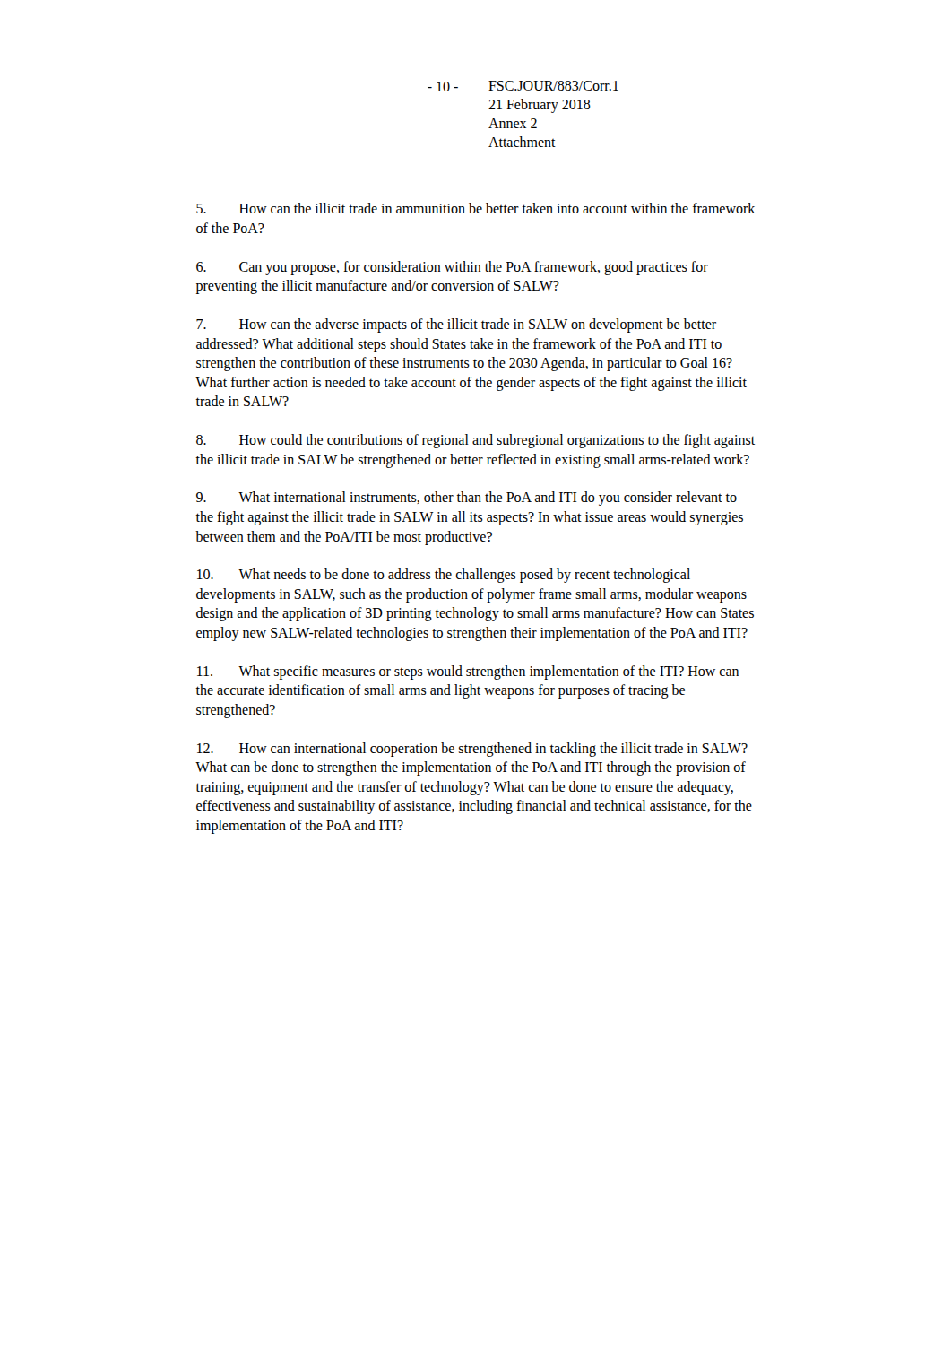- 10 -
FSC.JOUR/883/Corr.1
21 February 2018
Annex 2
Attachment
5. How can the illicit trade in ammunition be better taken into account within the framework of the PoA?
6. Can you propose, for consideration within the PoA framework, good practices for preventing the illicit manufacture and/or conversion of SALW?
7. How can the adverse impacts of the illicit trade in SALW on development be better addressed? What additional steps should States take in the framework of the PoA and ITI to strengthen the contribution of these instruments to the 2030 Agenda, in particular to Goal 16? What further action is needed to take account of the gender aspects of the fight against the illicit trade in SALW?
8. How could the contributions of regional and subregional organizations to the fight against the illicit trade in SALW be strengthened or better reflected in existing small arms-related work?
9. What international instruments, other than the PoA and ITI do you consider relevant to the fight against the illicit trade in SALW in all its aspects? In what issue areas would synergies between them and the PoA/ITI be most productive?
10. What needs to be done to address the challenges posed by recent technological developments in SALW, such as the production of polymer frame small arms, modular weapons design and the application of 3D printing technology to small arms manufacture? How can States employ new SALW-related technologies to strengthen their implementation of the PoA and ITI?
11. What specific measures or steps would strengthen implementation of the ITI? How can the accurate identification of small arms and light weapons for purposes of tracing be strengthened?
12. How can international cooperation be strengthened in tackling the illicit trade in SALW? What can be done to strengthen the implementation of the PoA and ITI through the provision of training, equipment and the transfer of technology? What can be done to ensure the adequacy, effectiveness and sustainability of assistance, including financial and technical assistance, for the implementation of the PoA and ITI?